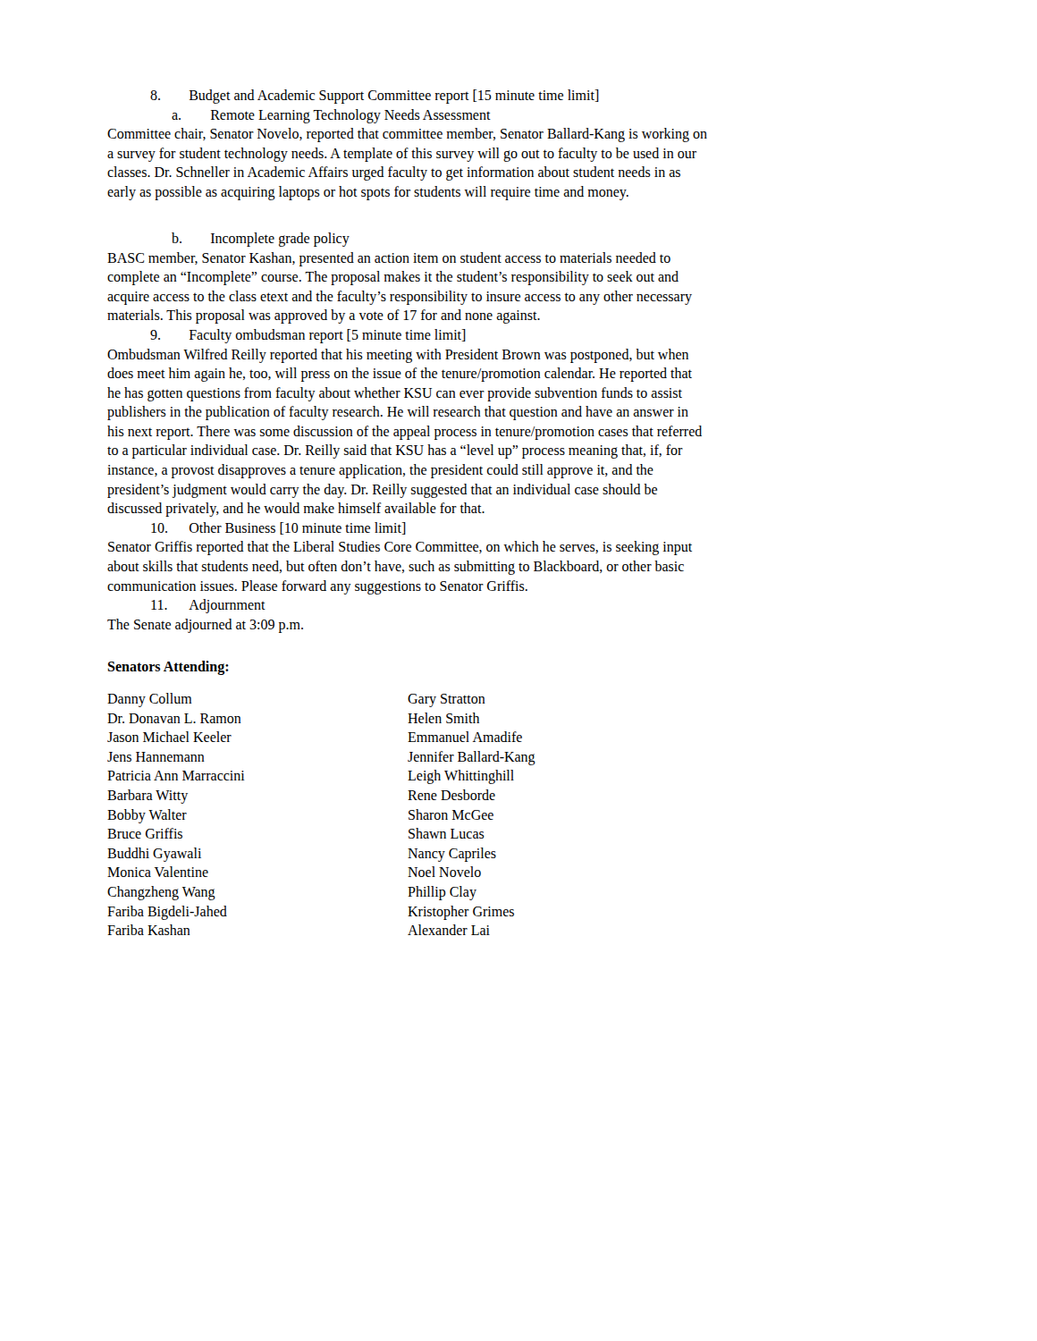8. Budget and Academic Support Committee report [15 minute time limit]
a. Remote Learning Technology Needs Assessment
Committee chair, Senator Novelo, reported that committee member, Senator Ballard-Kang is working on a survey for student technology needs. A template of this survey will go out to faculty to be used in our classes. Dr. Schneller in Academic Affairs urged faculty to get information about student needs in as early as possible as acquiring laptops or hot spots for students will require time and money.
b. Incomplete grade policy
BASC member, Senator Kashan, presented an action item on student access to materials needed to complete an “Incomplete” course. The proposal makes it the student’s responsibility to seek out and acquire access to the class etext and the faculty’s responsibility to insure access to any other necessary materials. This proposal was approved by a vote of 17 for and none against.
9. Faculty ombudsman report [5 minute time limit]
Ombudsman Wilfred Reilly reported that his meeting with President Brown was postponed, but when does meet him again he, too, will press on the issue of the tenure/promotion calendar. He reported that he has gotten questions from faculty about whether KSU can ever provide subvention funds to assist publishers in the publication of faculty research. He will research that question and have an answer in his next report. There was some discussion of the appeal process in tenure/promotion cases that referred to a particular individual case. Dr. Reilly said that KSU has a “level up” process meaning that, if, for instance, a provost disapproves a tenure application, the president could still approve it, and the president’s judgment would carry the day. Dr. Reilly suggested that an individual case should be discussed privately, and he would make himself available for that.
10. Other Business [10 minute time limit]
Senator Griffis reported that the Liberal Studies Core Committee, on which he serves, is seeking input about skills that students need, but often don’t have, such as submitting to Blackboard, or other basic communication issues. Please forward any suggestions to Senator Griffis.
11. Adjournment
The Senate adjourned at 3:09 p.m.
Senators Attending:
| Danny Collum Dr. Donavan L. Ramon Jason Michael Keeler Jens Hannemann Patricia Ann Marraccini Barbara Witty Bobby Walter Bruce Griffis Buddhi Gyawali Monica Valentine Changzheng Wang Fariba Bigdeli-Jahed Fariba Kashan | Gary Stratton Helen Smith Emmanuel Amadife Jennifer Ballard-Kang Leigh Whittinghill Rene Desborde Sharon McGee Shawn Lucas Nancy Capriles Noel Novelo Phillip Clay Kristopher Grimes Alexander Lai |